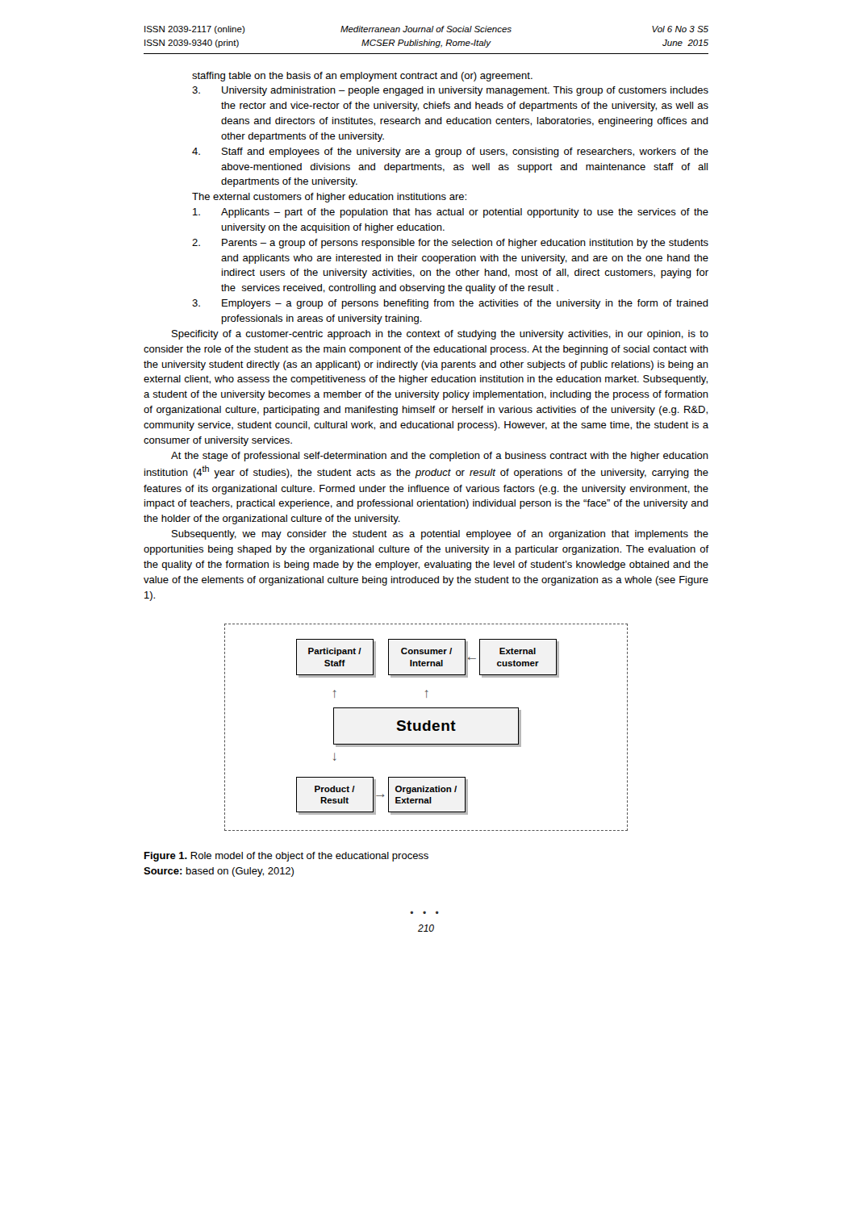| ISSN 2039-2117 (online) ISSN 2039-9340 (print) | Mediterranean Journal of Social Sciences MCSER Publishing, Rome-Italy | Vol 6 No 3 S5 June 2015 |
staffing table on the basis of an employment contract and (or) agreement.
3. University administration – people engaged in university management. This group of customers includes the rector and vice-rector of the university, chiefs and heads of departments of the university, as well as deans and directors of institutes, research and education centers, laboratories, engineering offices and other departments of the university.
4. Staff and employees of the university are a group of users, consisting of researchers, workers of the above-mentioned divisions and departments, as well as support and maintenance staff of all departments of the university.
The external customers of higher education institutions are:
1. Applicants – part of the population that has actual or potential opportunity to use the services of the university on the acquisition of higher education.
2. Parents – a group of persons responsible for the selection of higher education institution by the students and applicants who are interested in their cooperation with the university, and are on the one hand the indirect users of the university activities, on the other hand, most of all, direct customers, paying for the services received, controlling and observing the quality of the result .
3. Employers – a group of persons benefiting from the activities of the university in the form of trained professionals in areas of university training.
Specificity of a customer-centric approach in the context of studying the university activities, in our opinion, is to consider the role of the student as the main component of the educational process. At the beginning of social contact with the university student directly (as an applicant) or indirectly (via parents and other subjects of public relations) is being an external client, who assess the competitiveness of the higher education institution in the education market. Subsequently, a student of the university becomes a member of the university policy implementation, including the process of formation of organizational culture, participating and manifesting himself or herself in various activities of the university (e.g. R&D, community service, student council, cultural work, and educational process). However, at the same time, the student is a consumer of university services.
At the stage of professional self-determination and the completion of a business contract with the higher education institution (4th year of studies), the student acts as the product or result of operations of the university, carrying the features of its organizational culture. Formed under the influence of various factors (e.g. the university environment, the impact of teachers, practical experience, and professional orientation) individual person is the “face” of the university and the holder of the organizational culture of the university.
Subsequently, we may consider the student as a potential employee of an organization that implements the opportunities being shaped by the organizational culture of the university in a particular organization. The evaluation of the quality of the formation is being made by the employer, evaluating the level of student’s knowledge obtained and the value of the elements of organizational culture being introduced by the student to the organization as a whole (see Figure 1).
| Participant / Staff | | Consumer / Internal | | External customer |
| Student |
| Product / Result | | Organization / External |
Figure 1. Role model of the object of the educational process
Source: based on (Guley, 2012)
• • •
210